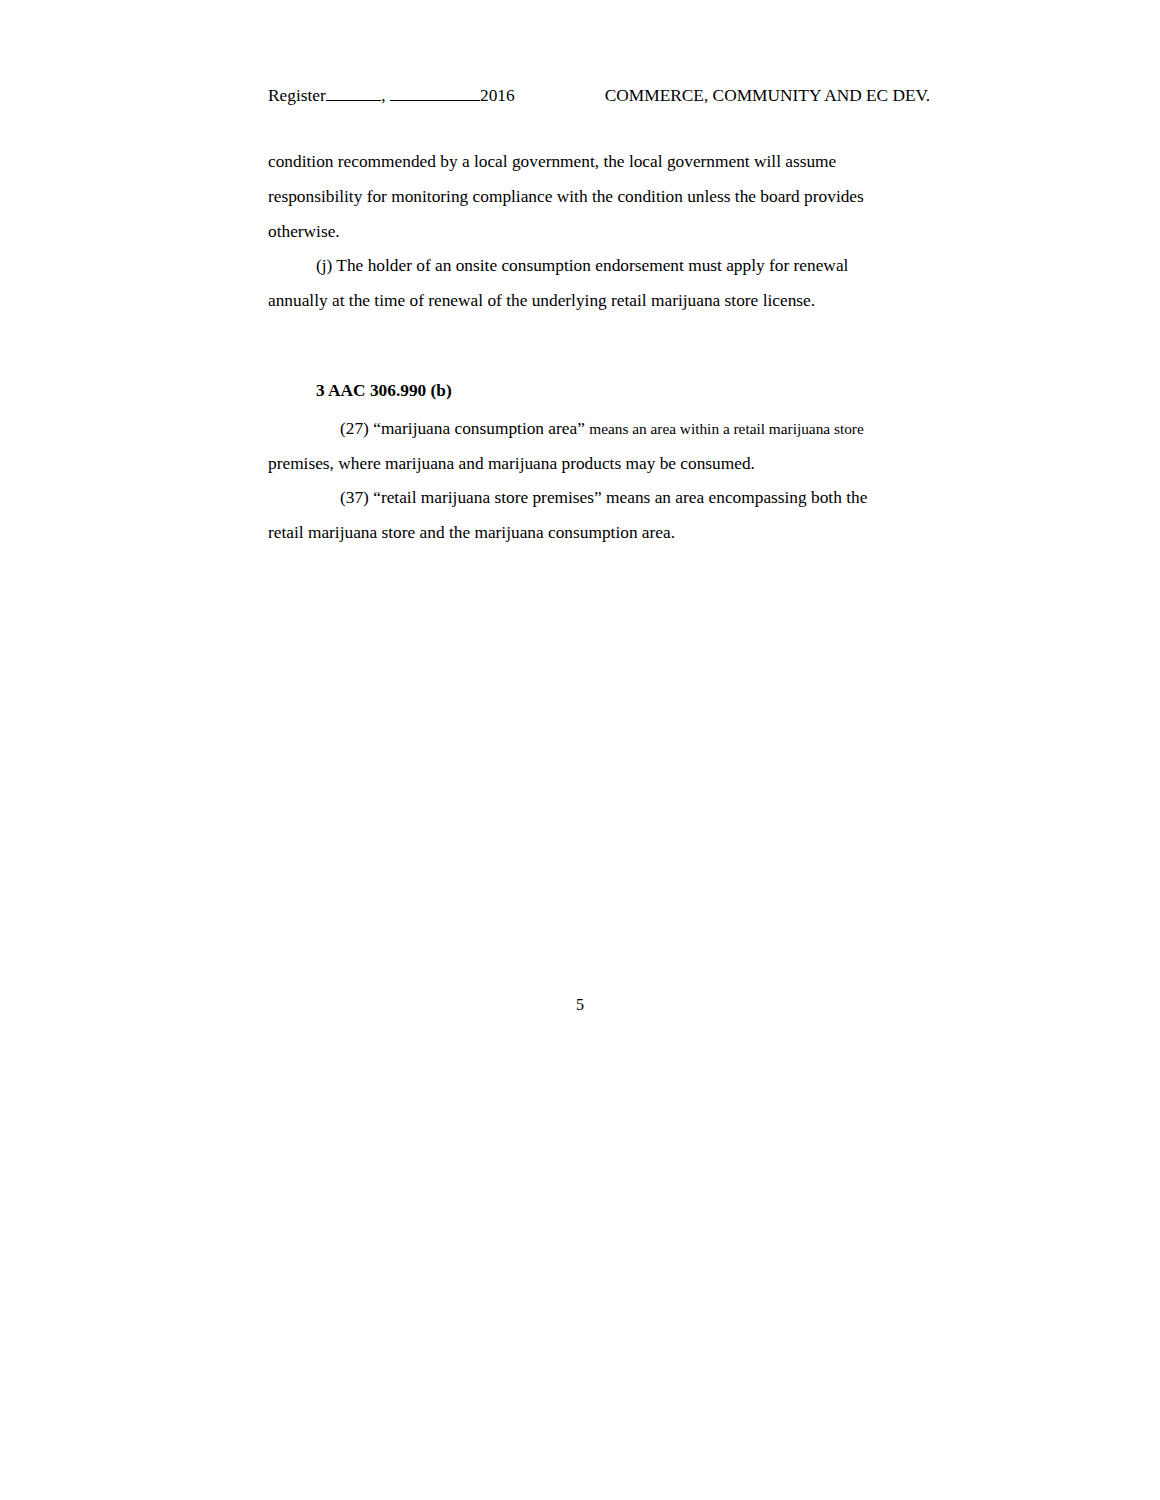Register , 2016 COMMERCE, COMMUNITY AND EC DEV.
condition recommended by a local government, the local government will assume responsibility for monitoring compliance with the condition unless the board provides otherwise.
(j) The holder of an onsite consumption endorsement must apply for renewal annually at the time of renewal of the underlying retail marijuana store license.
3 AAC 306.990 (b)
(27) “marijuana consumption area” means an area within a retail marijuana store premises, where marijuana and marijuana products may be consumed.
(37) “retail marijuana store premises” means an area encompassing both the retail marijuana store and the marijuana consumption area.
5